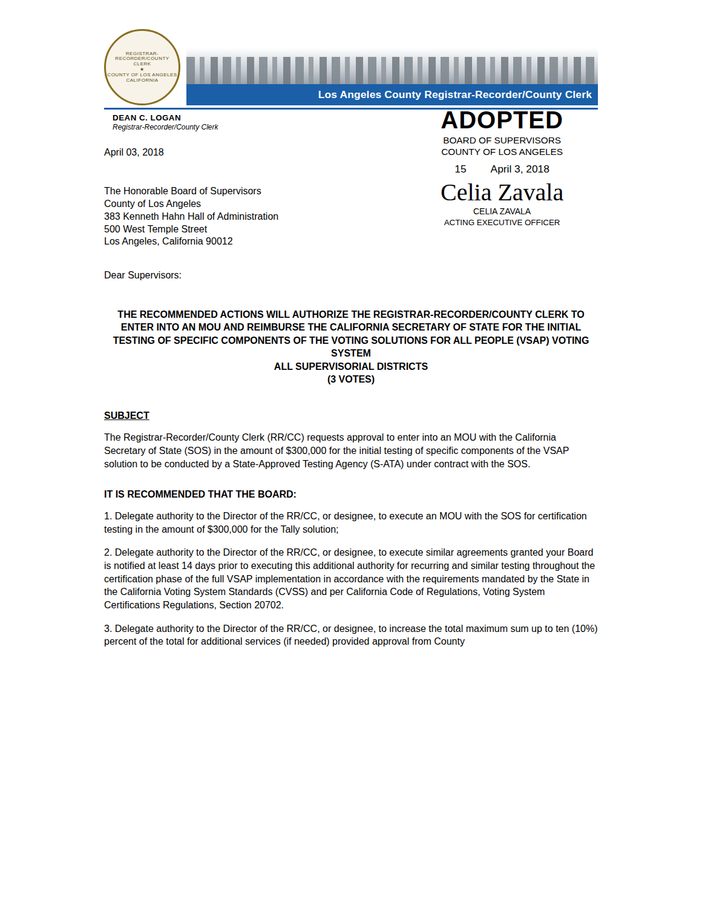REGISTRAR-RECORDER/COUNTY CLERK
★
COUNTY OF LOS ANGELES
CALIFORNIA
Los Angeles County Registrar-Recorder/County Clerk
DEAN C. LOGAN
Registrar-Recorder/County Clerk
ADOPTED
BOARD OF SUPERVISORS
COUNTY OF LOS ANGELES
15 April 3, 2018
Celia Zavala
CELIA ZAVALA
ACTING EXECUTIVE OFFICER
April 03, 2018
The Honorable Board of Supervisors
County of Los Angeles
383 Kenneth Hahn Hall of Administration
500 West Temple Street
Los Angeles, California 90012
Dear Supervisors:
The recommended actions will authorize the Registrar-Recorder/County Clerk to enter into an MOU and reimburse the California Secretary of State for the initial testing of specific components of the Voting Solutions for All People (VSAP) Voting System
All Supervisorial Districts
(3 Votes)
SUBJECT
The Registrar-Recorder/County Clerk (RR/CC) requests approval to enter into an MOU with the California Secretary of State (SOS) in the amount of $300,000 for the initial testing of specific components of the VSAP solution to be conducted by a State-Approved Testing Agency (S-ATA) under contract with the SOS.
IT IS RECOMMENDED THAT THE BOARD:
1. Delegate authority to the Director of the RR/CC, or designee, to execute an MOU with the SOS for certification testing in the amount of $300,000 for the Tally solution;
2. Delegate authority to the Director of the RR/CC, or designee, to execute similar agreements granted your Board is notified at least 14 days prior to executing this additional authority for recurring and similar testing throughout the certification phase of the full VSAP implementation in accordance with the requirements mandated by the State in the California Voting System Standards (CVSS) and per California Code of Regulations, Voting System Certifications Regulations, Section 20702.
3. Delegate authority to the Director of the RR/CC, or designee, to increase the total maximum sum up to ten (10%) percent of the total for additional services (if needed) provided approval from County